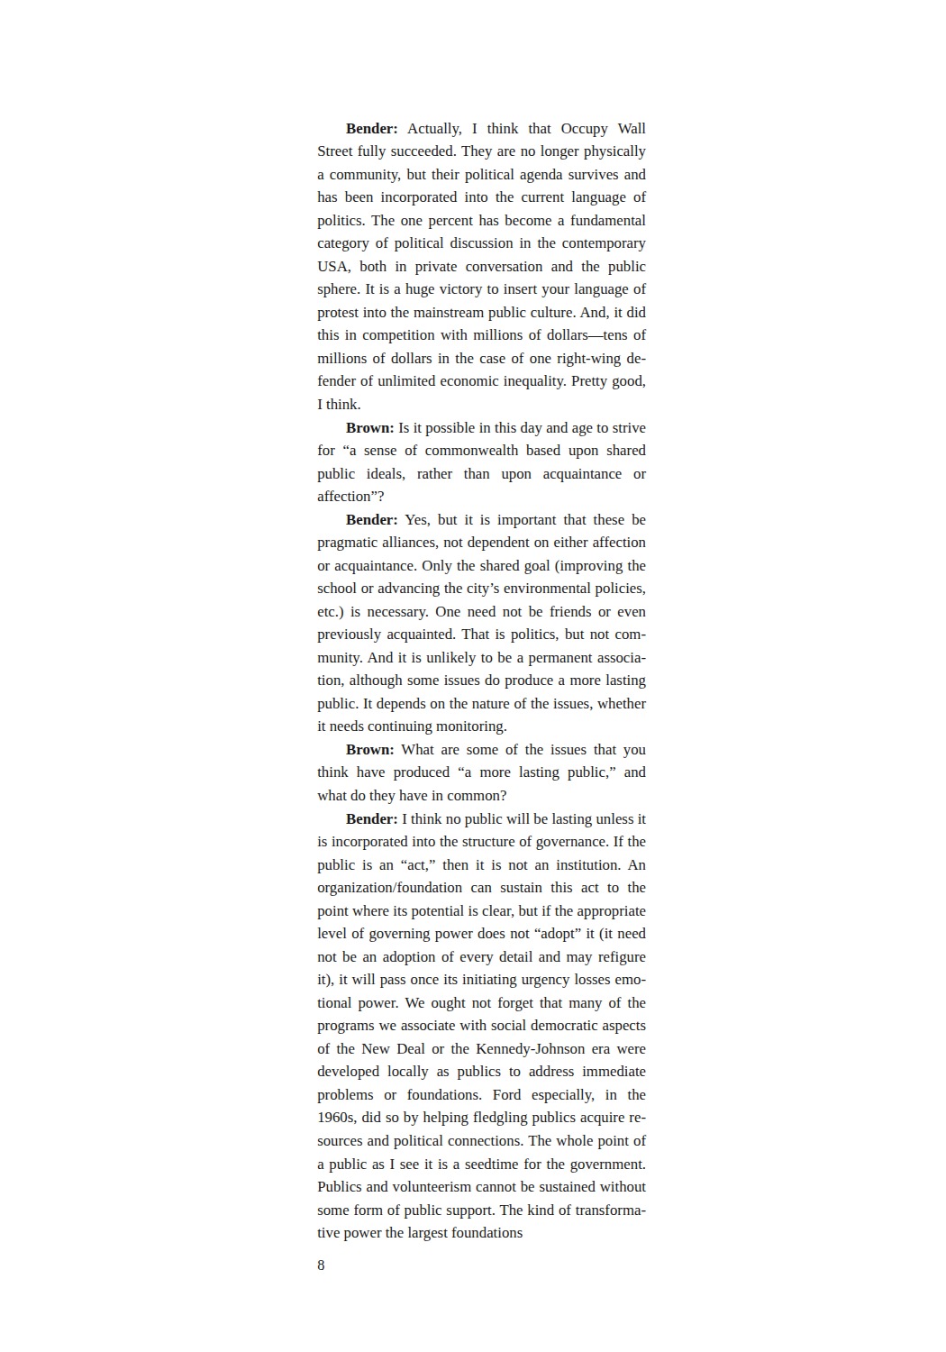Bender: Actually, I think that Occupy Wall Street fully succeeded. They are no longer physically a community, but their political agenda survives and has been incorporated into the current language of politics. The one percent has become a fundamental category of political discussion in the contemporary USA, both in private conversation and the public sphere. It is a huge victory to insert your language of protest into the mainstream public culture. And, it did this in competition with millions of dollars—tens of millions of dollars in the case of one right-wing defender of unlimited economic inequality. Pretty good, I think.
Brown: Is it possible in this day and age to strive for “a sense of commonwealth based upon shared public ideals, rather than upon acquaintance or affection”?
Bender: Yes, but it is important that these be pragmatic alliances, not dependent on either affection or acquaintance. Only the shared goal (improving the school or advancing the city’s environmental policies, etc.) is necessary. One need not be friends or even previously acquainted. That is politics, but not community. And it is unlikely to be a permanent association, although some issues do produce a more lasting public. It depends on the nature of the issues, whether it needs continuing monitoring.
Brown: What are some of the issues that you think have produced “a more lasting public,” and what do they have in common?
Bender: I think no public will be lasting unless it is incorporated into the structure of governance. If the public is an “act,” then it is not an institution. An organization/foundation can sustain this act to the point where its potential is clear, but if the appropriate level of governing power does not “adopt” it (it need not be an adoption of every detail and may refigure it), it will pass once its initiating urgency losses emotional power. We ought not forget that many of the programs we associate with social democratic aspects of the New Deal or the Kennedy-Johnson era were developed locally as publics to address immediate problems or foundations. Ford especially, in the 1960s, did so by helping fledgling publics acquire resources and political connections. The whole point of a public as I see it is a seedtime for the government. Publics and volunteerism cannot be sustained without some form of public support. The kind of transformative power the largest foundations
8